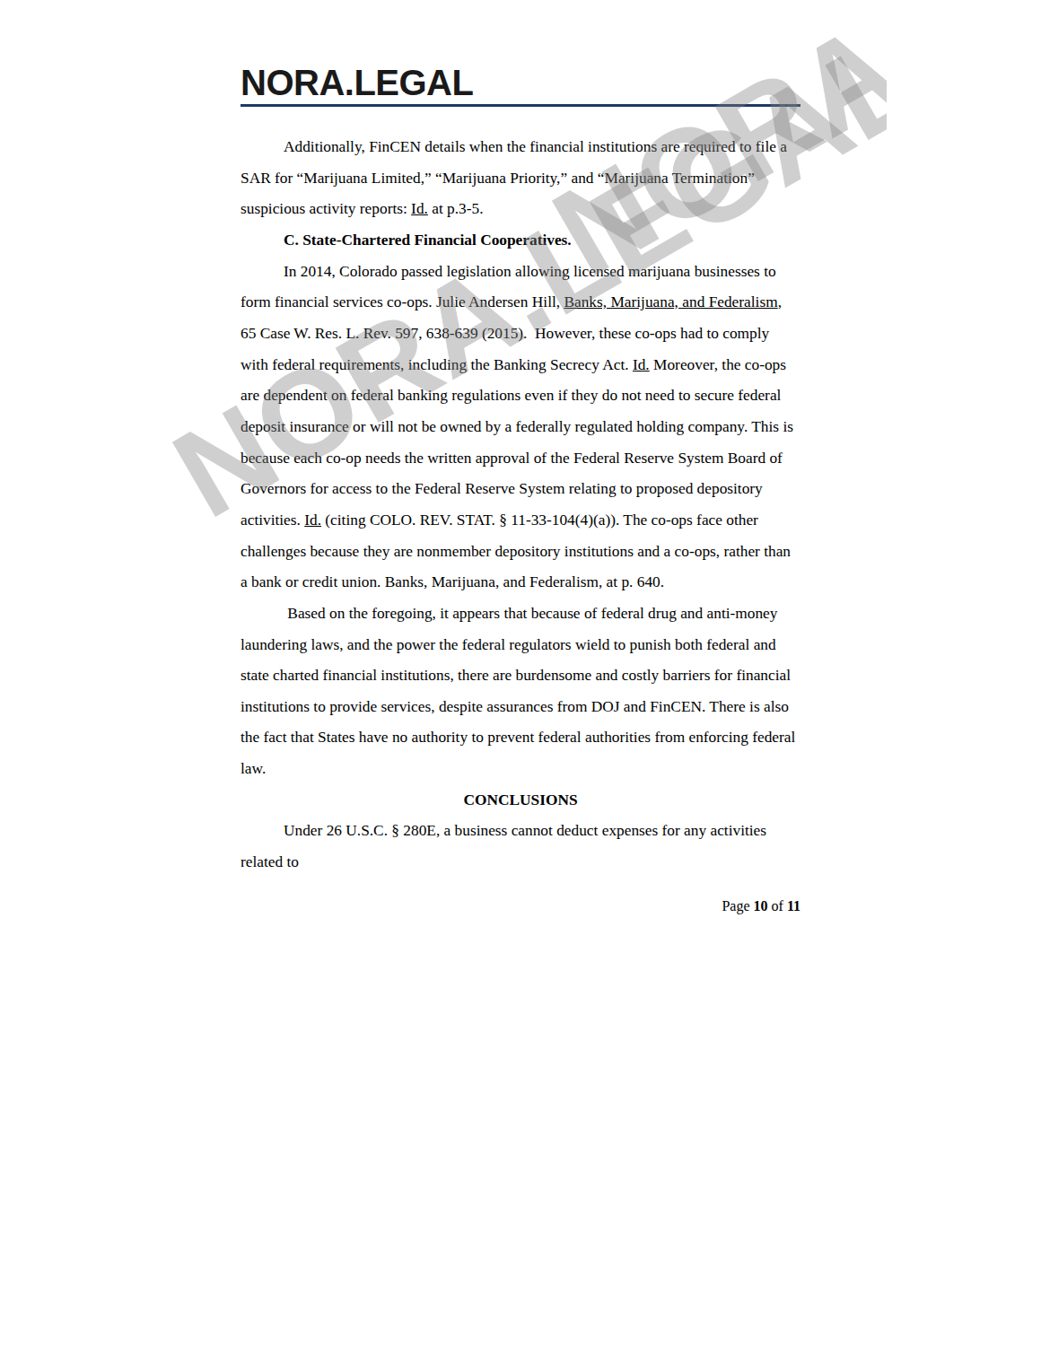NORA.LEGAL
NORA.LEGAL
NORA.LEGAL
Additionally, FinCEN details when the financial institutions are required to file a SAR for “Marijuana Limited,” “Marijuana Priority,” and “Marijuana Termination” suspicious activity reports: Id. at p.3-5.
C. State-Chartered Financial Cooperatives.
In 2014, Colorado passed legislation allowing licensed marijuana businesses to form financial services co-ops. Julie Andersen Hill, Banks, Marijuana, and Federalism, 65 Case W. Res. L. Rev. 597, 638-639 (2015). However, these co-ops had to comply with federal requirements, including the Banking Secrecy Act. Id. Moreover, the co-ops are dependent on federal banking regulations even if they do not need to secure federal deposit insurance or will not be owned by a federally regulated holding company. This is because each co-op needs the written approval of the Federal Reserve System Board of Governors for access to the Federal Reserve System relating to proposed depository activities. Id. (citing COLO. REV. STAT. § 11-33-104(4)(a)). The co-ops face other challenges because they are nonmember depository institutions and a co-ops, rather than a bank or credit union. Banks, Marijuana, and Federalism, at p. 640.
Based on the foregoing, it appears that because of federal drug and anti-money laundering laws, and the power the federal regulators wield to punish both federal and state charted financial institutions, there are burdensome and costly barriers for financial institutions to provide services, despite assurances from DOJ and FinCEN. There is also the fact that States have no authority to prevent federal authorities from enforcing federal law.
CONCLUSIONS
Under 26 U.S.C. § 280E, a business cannot deduct expenses for any activities related to
Page 10 of 11